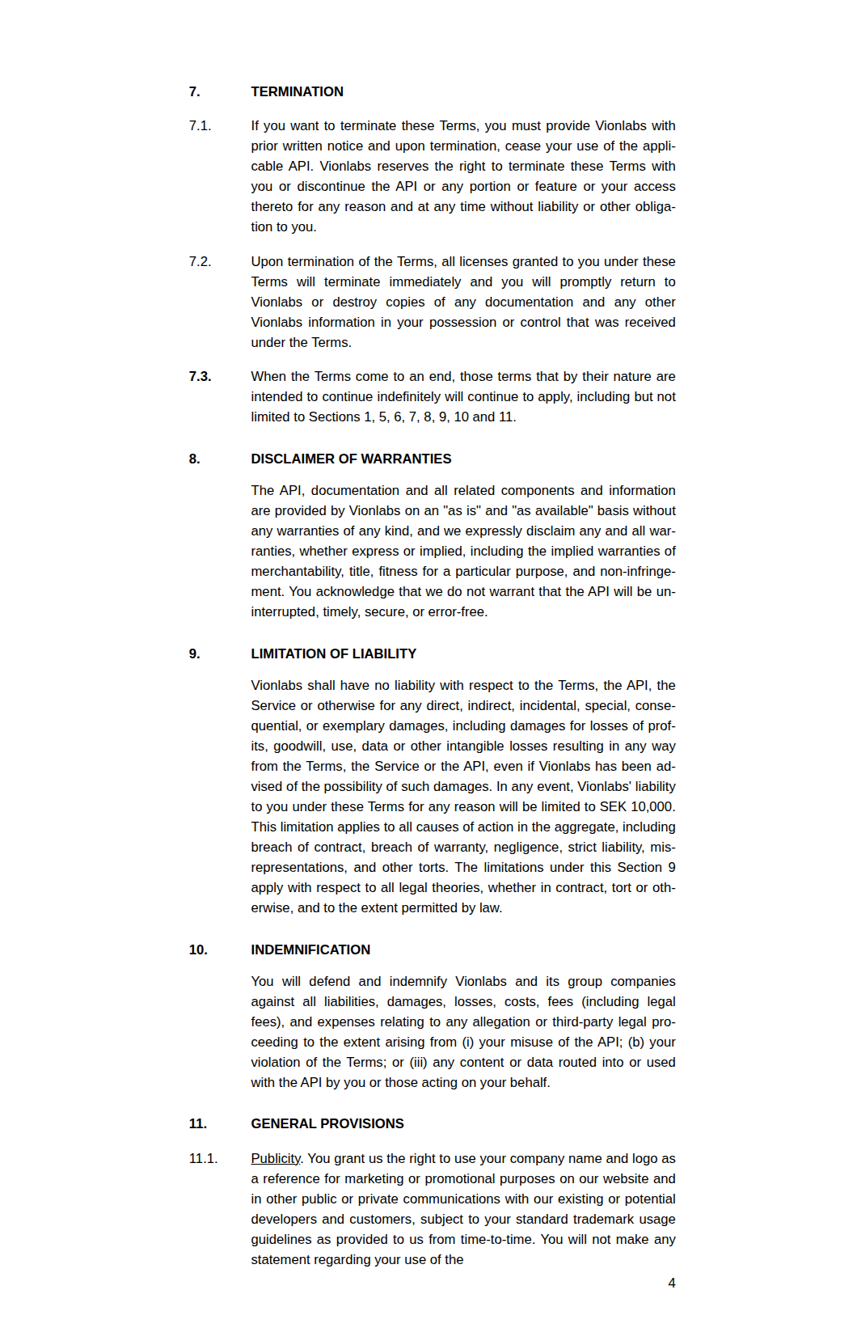7.
Termination
7.1.
If you want to terminate these Terms, you must provide Vionlabs with prior written notice and upon termination, cease your use of the applicable API. Vionlabs reserves the right to terminate these Terms with you or discontinue the API or any portion or feature or your access thereto for any reason and at any time without liability or other obligation to you.
7.2.
Upon termination of the Terms, all licenses granted to you under these Terms will terminate immediately and you will promptly return to Vionlabs or destroy copies of any documentation and any other Vionlabs information in your possession or control that was received under the Terms.
7.3.
When the Terms come to an end, those terms that by their nature are intended to continue indefinitely will continue to apply, including but not limited to Sections 1, 5, 6, 7, 8, 9, 10 and 11.
8.
Disclaimer of Warranties
The API, documentation and all related components and information are provided by Vionlabs on an "as is" and "as available" basis without any warranties of any kind, and we expressly disclaim any and all warranties, whether express or implied, including the implied warranties of merchantability, title, fitness for a particular purpose, and non-infringement. You acknowledge that we do not warrant that the API will be uninterrupted, timely, secure, or error-free.
9.
Limitation of Liability
Vionlabs shall have no liability with respect to the Terms, the API, the Service or otherwise for any direct, indirect, incidental, special, consequential, or exemplary damages, including damages for losses of profits, goodwill, use, data or other intangible losses resulting in any way from the Terms, the Service or the API, even if Vionlabs has been advised of the possibility of such damages. In any event, Vionlabs' liability to you under these Terms for any reason will be limited to SEK 10,000. This limitation applies to all causes of action in the aggregate, including breach of contract, breach of warranty, negligence, strict liability, misrepresentations, and other torts. The limitations under this Section 9 apply with respect to all legal theories, whether in contract, tort or otherwise, and to the extent permitted by law.
10.
Indemnification
You will defend and indemnify Vionlabs and its group companies against all liabilities, damages, losses, costs, fees (including legal fees), and expenses relating to any allegation or third-party legal proceeding to the extent arising from (i) your misuse of the API; (b) your violation of the Terms; or (iii) any content or data routed into or used with the API by you or those acting on your behalf.
11.
General Provisions
11.1.
Publicity. You grant us the right to use your company name and logo as a reference for marketing or promotional purposes on our website and in other public or private communications with our existing or potential developers and customers, subject to your standard trademark usage guidelines as provided to us from time-to-time. You will not make any statement regarding your use of the
4